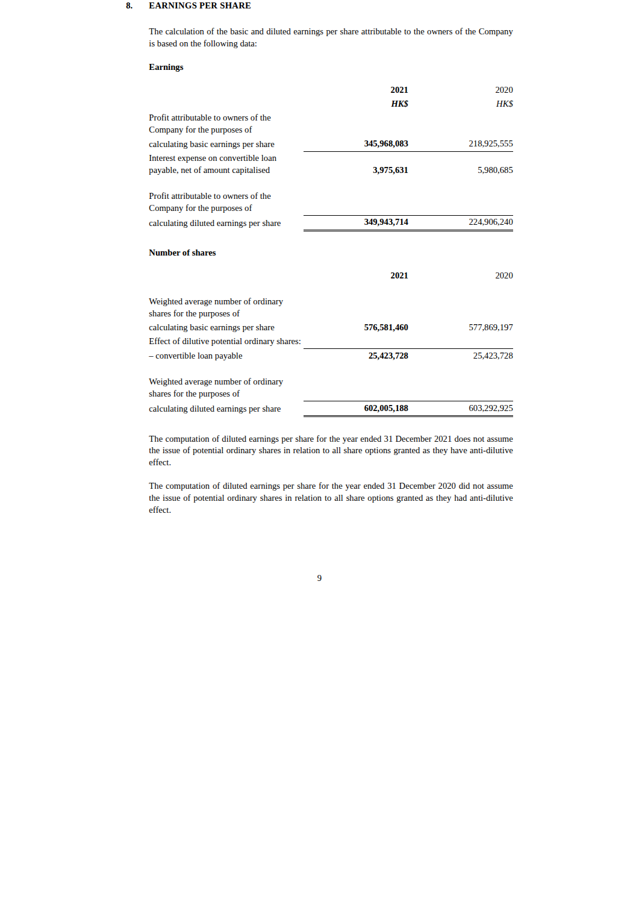8. EARNINGS PER SHARE
The calculation of the basic and diluted earnings per share attributable to the owners of the Company is based on the following data:
Earnings
| | 2021 | 2020 |
| | HK$ | HK$ |
| Profit attributable to owners of the Company for the purposes of | | |
| calculating basic earnings per share | 345,968,083 | 218,925,555 |
| Interest expense on convertible loan payable, net of amount capitalised | 3,975,631 | 5,980,685 |
| Profit attributable to owners of the Company for the purposes of | | |
| calculating diluted earnings per share | 349,943,714 | 224,906,240 |
Number of shares
| | 2021 | 2020 |
| Weighted average number of ordinary shares for the purposes of | | |
| calculating basic earnings per share | 576,581,460 | 577,869,197 |
| Effect of dilutive potential ordinary shares: | | |
| – convertible loan payable | 25,423,728 | 25,423,728 |
| Weighted average number of ordinary shares for the purposes of | | |
| calculating diluted earnings per share | 602,005,188 | 603,292,925 |
The computation of diluted earnings per share for the year ended 31 December 2021 does not assume the issue of potential ordinary shares in relation to all share options granted as they have anti-dilutive effect.
The computation of diluted earnings per share for the year ended 31 December 2020 did not assume the issue of potential ordinary shares in relation to all share options granted as they had anti-dilutive effect.
9